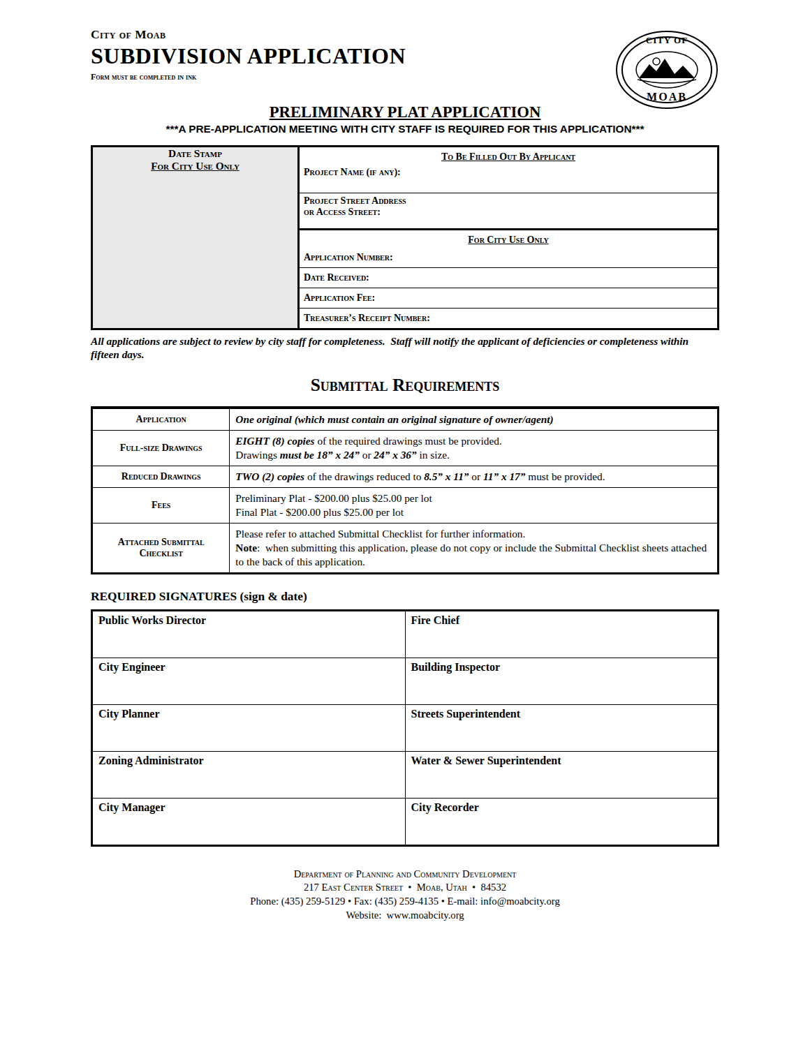City of Moab
SUBDIVISION APPLICATION
Form must be completed in ink
CITY OF MOAB
PRELIMINARY PLAT APPLICATION
***A PRE-APPLICATION MEETING WITH CITY STAFF IS REQUIRED FOR THIS APPLICATION***
| Date Stamp For City Use Only | / To Be Filled Out By Applicant / / Project Name (if any): / / Project Street Address or Access Street: / / For City Use Only / / Application Number: / / Date Received: / / Application Fee: / / Treasurer’s Receipt Number: / |
All applications are subject to review by city staff for completeness. Staff will notify the applicant of deficiencies or completeness within fifteen days.
Submittal Requirements
| Application | One original (which must contain an original signature of owner/agent) |
| Full-size Drawings | EIGHT (8) copies of the required drawings must be provided. Drawings must be 18” x 24” or 24” x 36” in size. |
| Reduced Drawings | TWO (2) copies of the drawings reduced to 8.5” x 11” or 11” x 17” must be provided. |
| Fees | Preliminary Plat - $200.00 plus $25.00 per lot Final Plat - $200.00 plus $25.00 per lot |
| Attached Submittal Checklist | Please refer to attached Submittal Checklist for further information. Note : when submitting this application, please do not copy or include the Submittal Checklist sheets attached to the back of this application. |
REQUIRED SIGNATURES (sign & date)
| Public Works Director | Fire Chief |
| City Engineer | Building Inspector |
| City Planner | Streets Superintendent |
| Zoning Administrator | Water & Sewer Superintendent |
| City Manager | City Recorder |
Department of Planning and Community Development
217 East Center Street • Moab, Utah • 84532
Phone: (435) 259-5129 • Fax: (435) 259-4135 • E-mail: info@moabcity.org
Website: www.moabcity.org